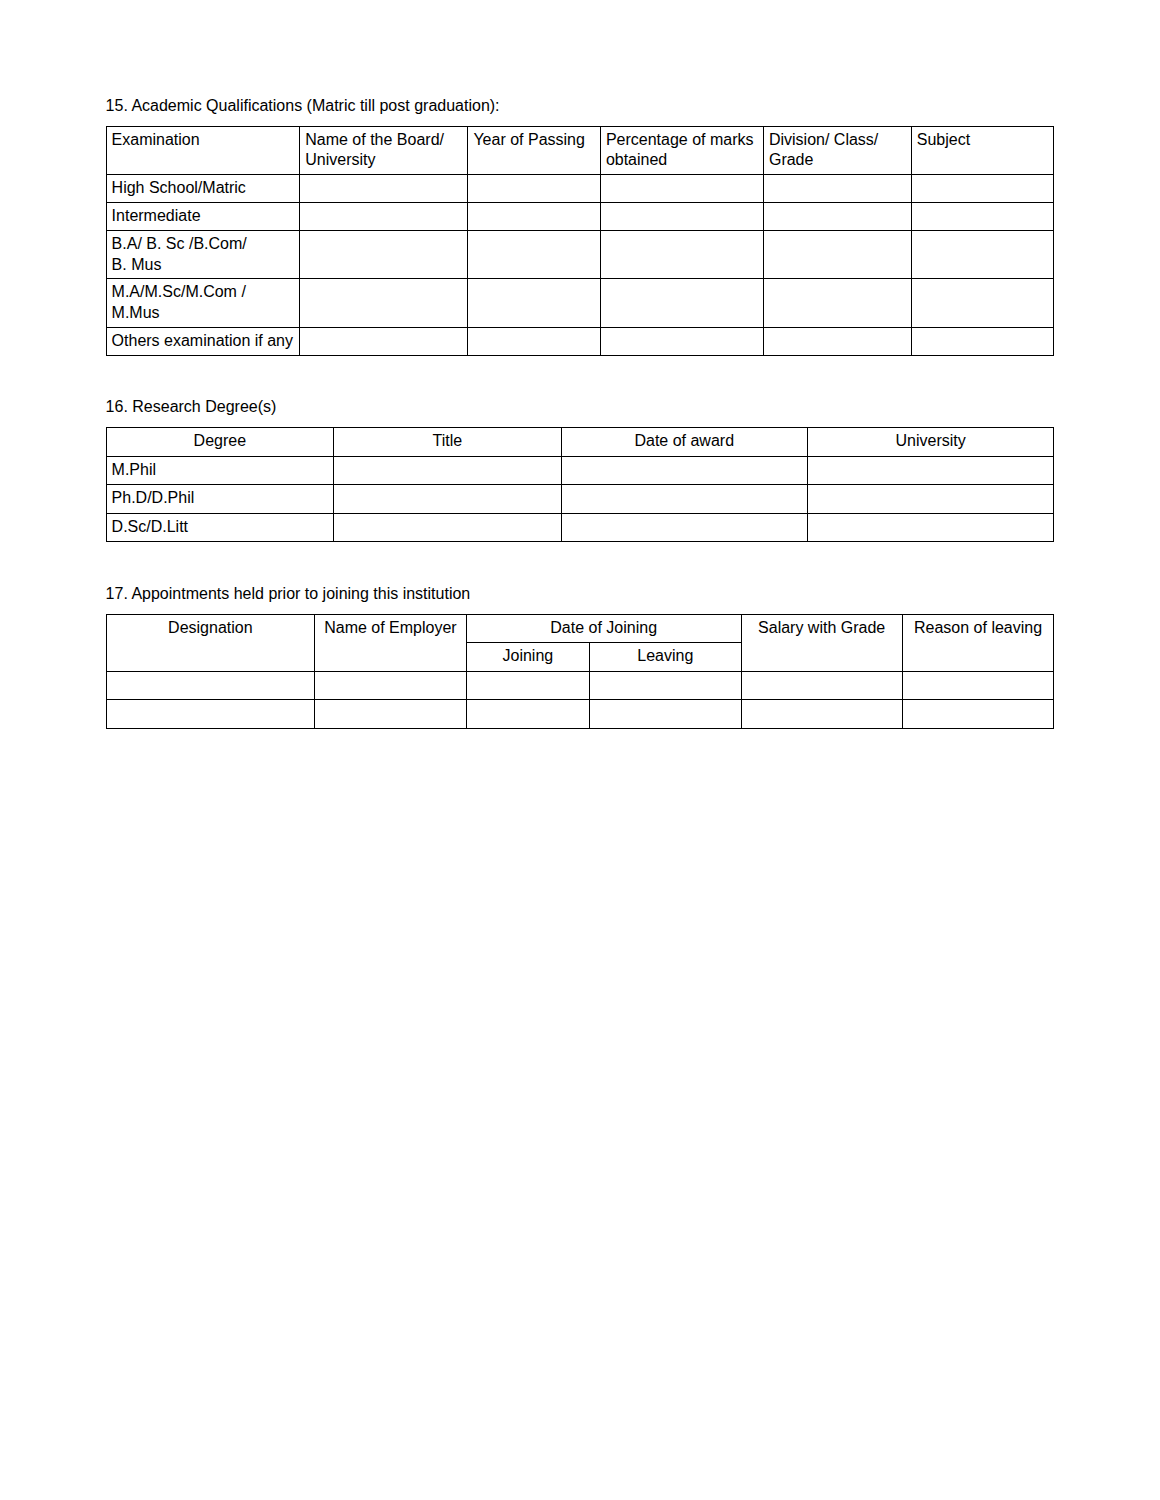15. Academic Qualifications (Matric till post graduation):
| Examination | Name of the Board/ University | Year of Passing | Percentage of marks obtained | Division/ Class/ Grade | Subject |
| High School/Matric | | | | | |
| Intermediate | | | | | |
| B.A/ B. Sc /B.Com/ B. Mus | | | | | |
| M.A/M.Sc/M.Com / M.Mus | | | | | |
| Others examination if any | | | | | |
16. Research Degree(s)
| Degree | Title | Date of award | University |
| M.Phil | | | |
| Ph.D/D.Phil | | | |
| D.Sc/D.Litt | | | |
17. Appointments held prior to joining this institution
| Designation | Name of Employer | Date of Joining | Salary with Grade | Reason of leaving |
| Joining | Leaving |